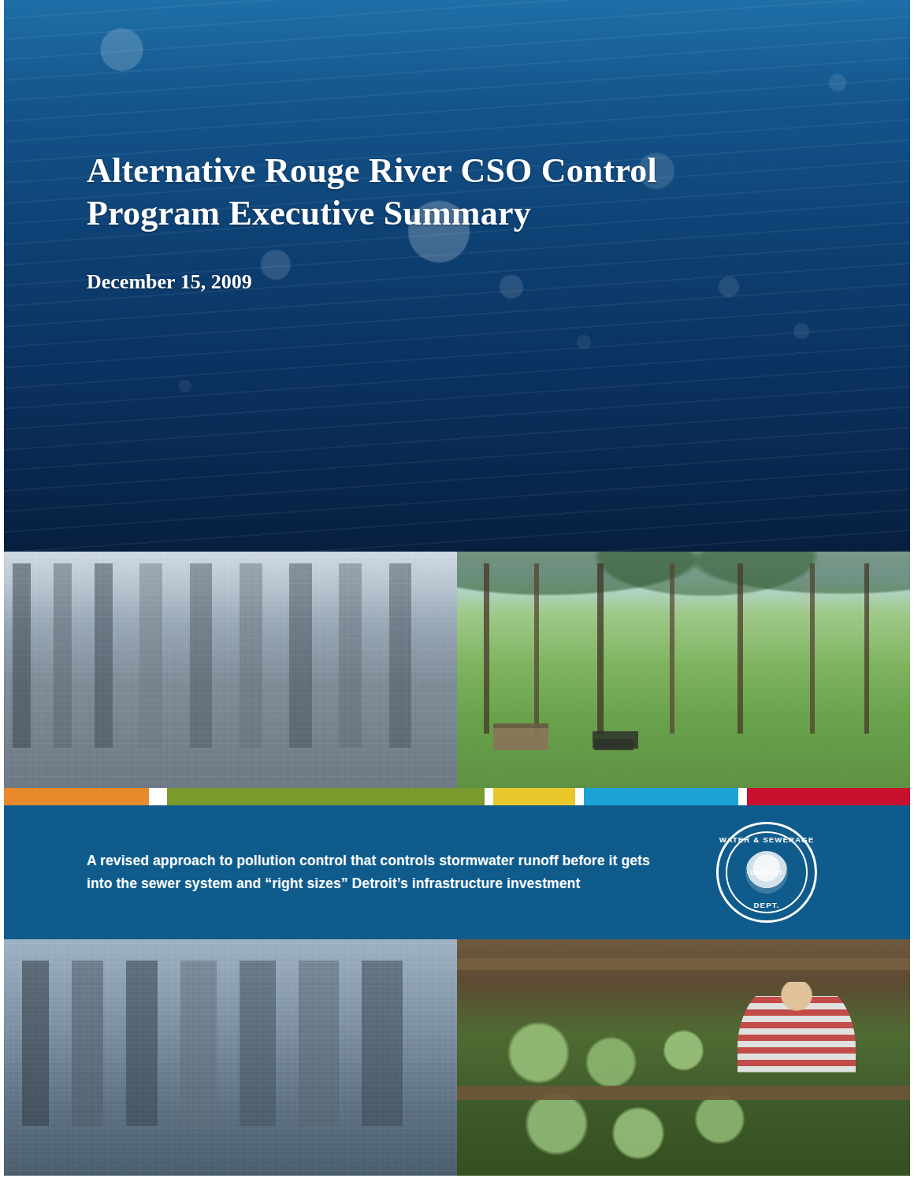Alternative Rouge River CSO Control
Program Executive Summary
December 15, 2009
A revised approach to pollution control that controls stormwater runoff before it gets into the sewer system and “right sizes” Detroit’s infrastructure investment
WATER & SEWERAGE DETROIT DEPT.